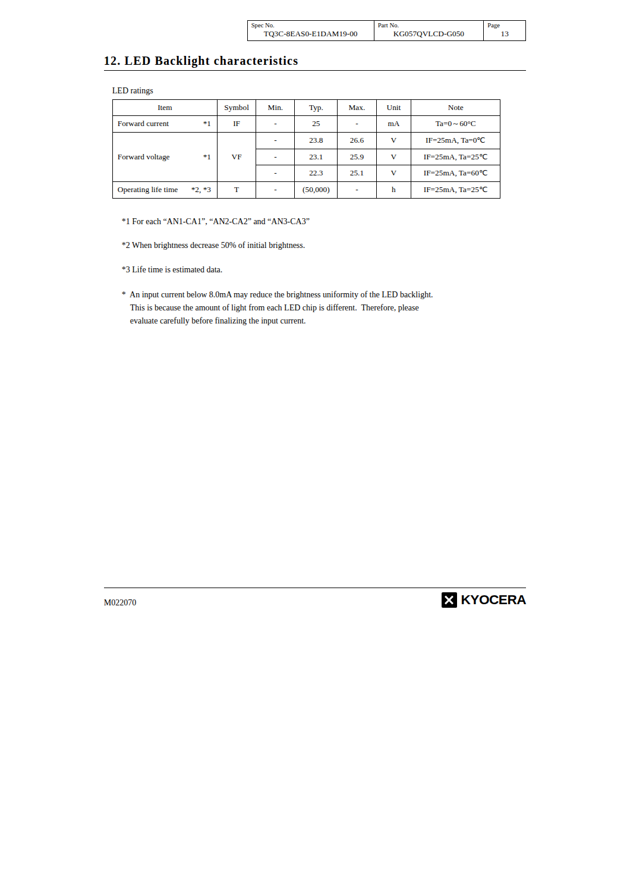| | Spec No. TQ3C-8EAS0-E1DAM19-00 | Part No. KG057QVLCD-G050 | Page 13 |
12. LED Backlight characteristics
LED ratings
| Item | Symbol | Min. | Typ. | Max. | Unit | Note |
| --- | --- | --- | --- | --- | --- | --- |
| Forward current *1 | IF | - | 25 | - | mA | Ta=0～60°C |
| Forward voltage *1 | VF | - | 23.8 | 26.6 | V | IF=25mA, Ta=0℃ |
| - | 23.1 | 25.9 | V | IF=25mA, Ta=25℃ |
| - | 22.3 | 25.1 | V | IF=25mA, Ta=60℃ |
| Operating life time *2, *3 | T | - | (50,000) | - | h | IF=25mA, Ta=25℃ |
*1 For each “AN1-CA1”, “AN2-CA2” and “AN3-CA3”
*2 When brightness decrease 50% of initial brightness.
*3 Life time is estimated data.
* An input current below 8.0mA may reduce the brightness uniformity of the LED backlight. This is because the amount of light from each LED chip is different. Therefore, please evaluate carefully before finalizing the input current.
M022070
KYOCERA